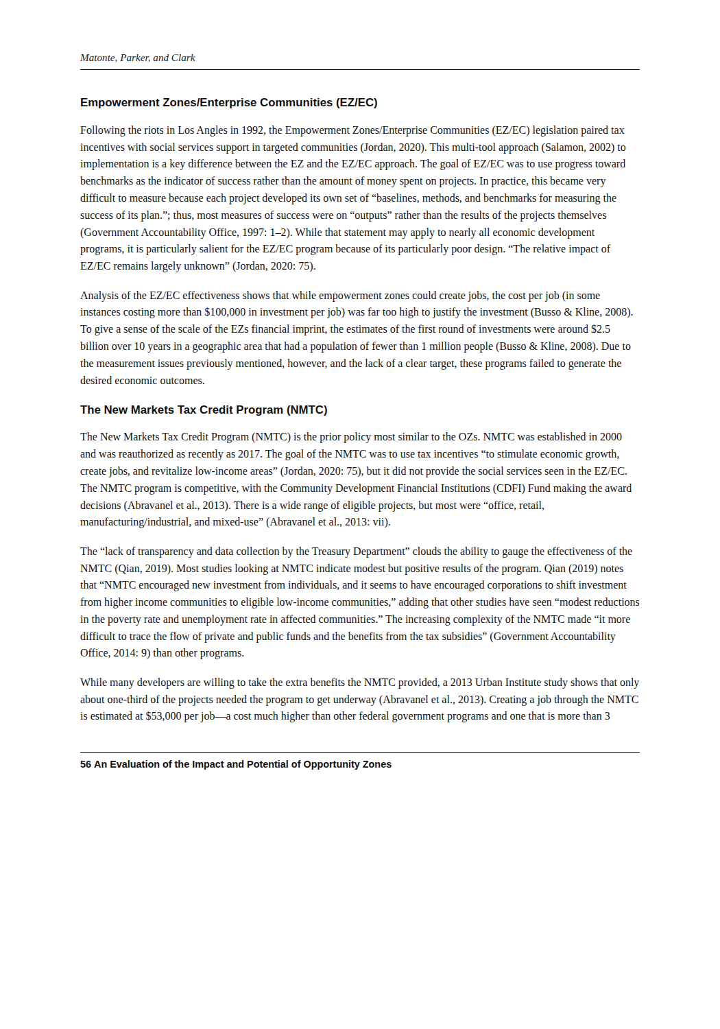Matonte, Parker, and Clark
Empowerment Zones/Enterprise Communities (EZ/EC)
Following the riots in Los Angles in 1992, the Empowerment Zones/Enterprise Communities (EZ/EC) legislation paired tax incentives with social services support in targeted communities (Jordan, 2020). This multi-tool approach (Salamon, 2002) to implementation is a key difference between the EZ and the EZ/EC approach. The goal of EZ/EC was to use progress toward benchmarks as the indicator of success rather than the amount of money spent on projects. In practice, this became very difficult to measure because each project developed its own set of “baselines, methods, and benchmarks for measuring the success of its plan.”; thus, most measures of success were on “outputs” rather than the results of the projects themselves (Government Accountability Office, 1997: 1–2). While that statement may apply to nearly all economic development programs, it is particularly salient for the EZ/EC program because of its particularly poor design. “The relative impact of EZ/EC remains largely unknown” (Jordan, 2020: 75).
Analysis of the EZ/EC effectiveness shows that while empowerment zones could create jobs, the cost per job (in some instances costing more than $100,000 in investment per job) was far too high to justify the investment (Busso & Kline, 2008). To give a sense of the scale of the EZs financial imprint, the estimates of the first round of investments were around $2.5 billion over 10 years in a geographic area that had a population of fewer than 1 million people (Busso & Kline, 2008). Due to the measurement issues previously mentioned, however, and the lack of a clear target, these programs failed to generate the desired economic outcomes.
The New Markets Tax Credit Program (NMTC)
The New Markets Tax Credit Program (NMTC) is the prior policy most similar to the OZs. NMTC was established in 2000 and was reauthorized as recently as 2017. The goal of the NMTC was to use tax incentives “to stimulate economic growth, create jobs, and revitalize low-income areas” (Jordan, 2020: 75), but it did not provide the social services seen in the EZ/EC. The NMTC program is competitive, with the Community Development Financial Institutions (CDFI) Fund making the award decisions (Abravanel et al., 2013). There is a wide range of eligible projects, but most were “office, retail, manufacturing/industrial, and mixed-use” (Abravanel et al., 2013: vii).
The “lack of transparency and data collection by the Treasury Department” clouds the ability to gauge the effectiveness of the NMTC (Qian, 2019). Most studies looking at NMTC indicate modest but positive results of the program. Qian (2019) notes that “NMTC encouraged new investment from individuals, and it seems to have encouraged corporations to shift investment from higher income communities to eligible low-income communities,” adding that other studies have seen “modest reductions in the poverty rate and unemployment rate in affected communities.” The increasing complexity of the NMTC made “it more difficult to trace the flow of private and public funds and the benefits from the tax subsidies” (Government Accountability Office, 2014: 9) than other programs.
While many developers are willing to take the extra benefits the NMTC provided, a 2013 Urban Institute study shows that only about one-third of the projects needed the program to get underway (Abravanel et al., 2013). Creating a job through the NMTC is estimated at $53,000 per job—a cost much higher than other federal government programs and one that is more than 3
56 An Evaluation of the Impact and Potential of Opportunity Zones